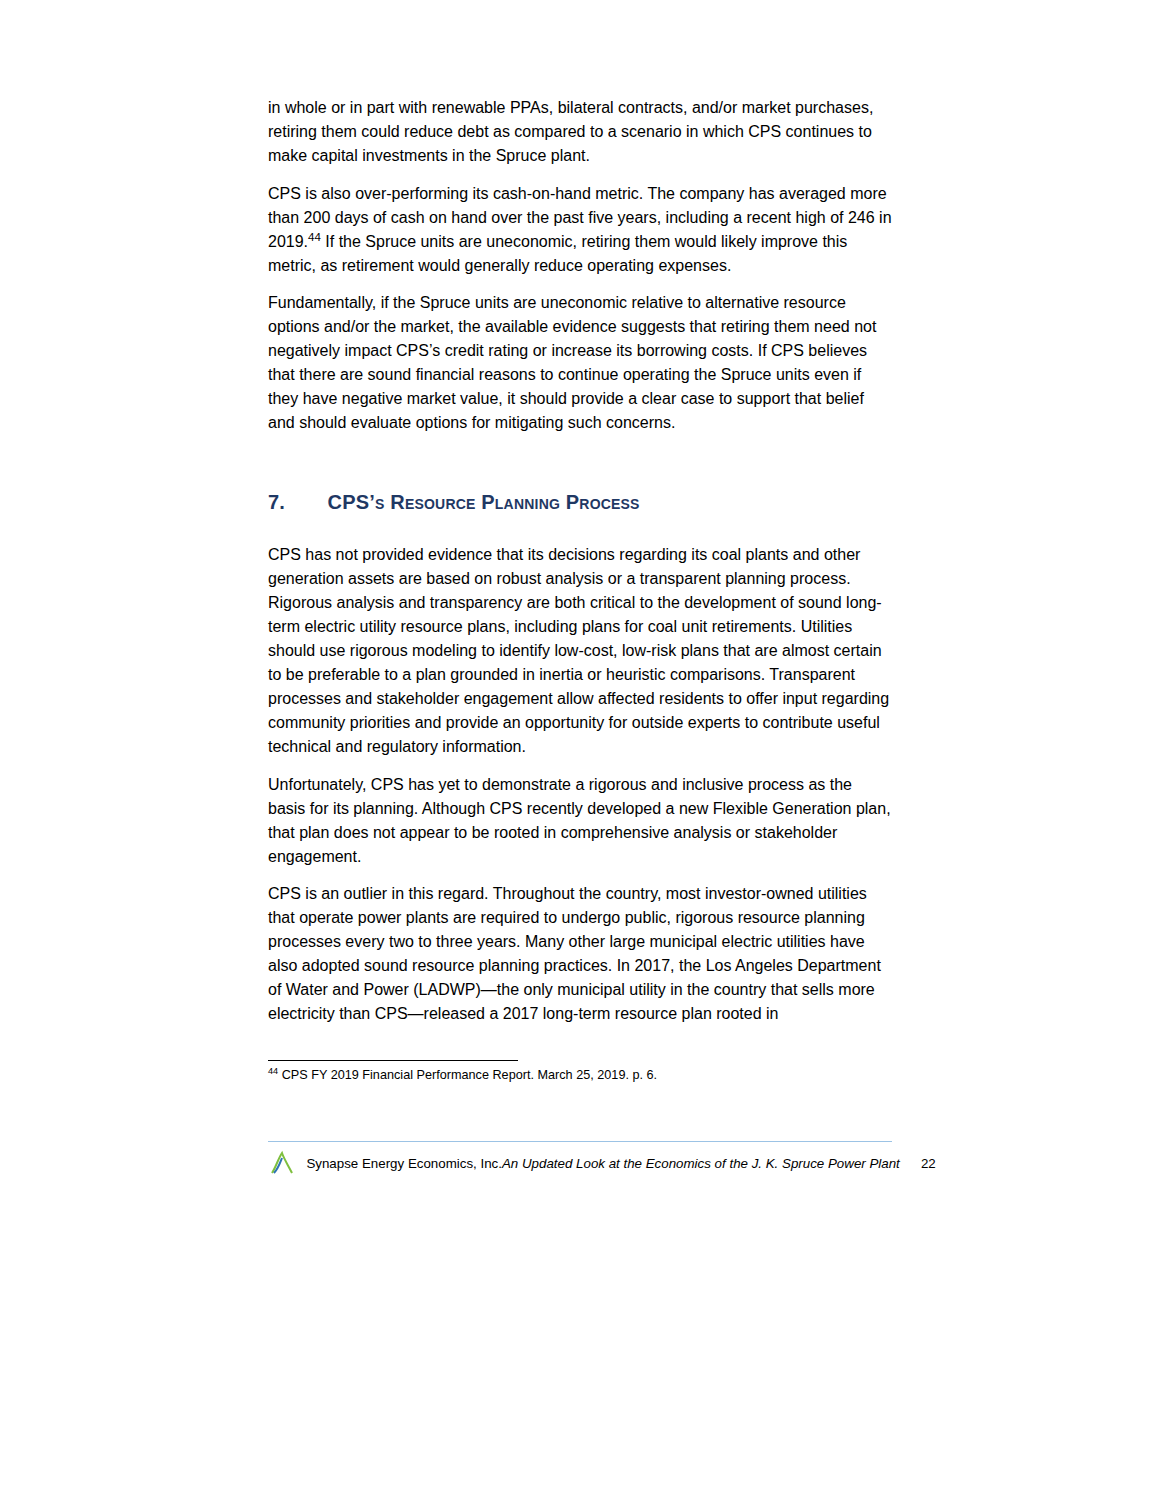in whole or in part with renewable PPAs, bilateral contracts, and/or market purchases, retiring them could reduce debt as compared to a scenario in which CPS continues to make capital investments in the Spruce plant.
CPS is also over-performing its cash-on-hand metric. The company has averaged more than 200 days of cash on hand over the past five years, including a recent high of 246 in 2019.44 If the Spruce units are uneconomic, retiring them would likely improve this metric, as retirement would generally reduce operating expenses.
Fundamentally, if the Spruce units are uneconomic relative to alternative resource options and/or the market, the available evidence suggests that retiring them need not negatively impact CPS’s credit rating or increase its borrowing costs. If CPS believes that there are sound financial reasons to continue operating the Spruce units even if they have negative market value, it should provide a clear case to support that belief and should evaluate options for mitigating such concerns.
7. CPS’s Resource Planning Process
CPS has not provided evidence that its decisions regarding its coal plants and other generation assets are based on robust analysis or a transparent planning process. Rigorous analysis and transparency are both critical to the development of sound long-term electric utility resource plans, including plans for coal unit retirements. Utilities should use rigorous modeling to identify low-cost, low-risk plans that are almost certain to be preferable to a plan grounded in inertia or heuristic comparisons. Transparent processes and stakeholder engagement allow affected residents to offer input regarding community priorities and provide an opportunity for outside experts to contribute useful technical and regulatory information.
Unfortunately, CPS has yet to demonstrate a rigorous and inclusive process as the basis for its planning. Although CPS recently developed a new Flexible Generation plan, that plan does not appear to be rooted in comprehensive analysis or stakeholder engagement.
CPS is an outlier in this regard. Throughout the country, most investor-owned utilities that operate power plants are required to undergo public, rigorous resource planning processes every two to three years. Many other large municipal electric utilities have also adopted sound resource planning practices. In 2017, the Los Angeles Department of Water and Power (LADWP)—the only municipal utility in the country that sells more electricity than CPS—released a 2017 long-term resource plan rooted in
44 CPS FY 2019 Financial Performance Report. March 25, 2019. p. 6.
Synapse Energy Economics, Inc.
An Updated Look at the Economics of the J. K. Spruce Power Plant22